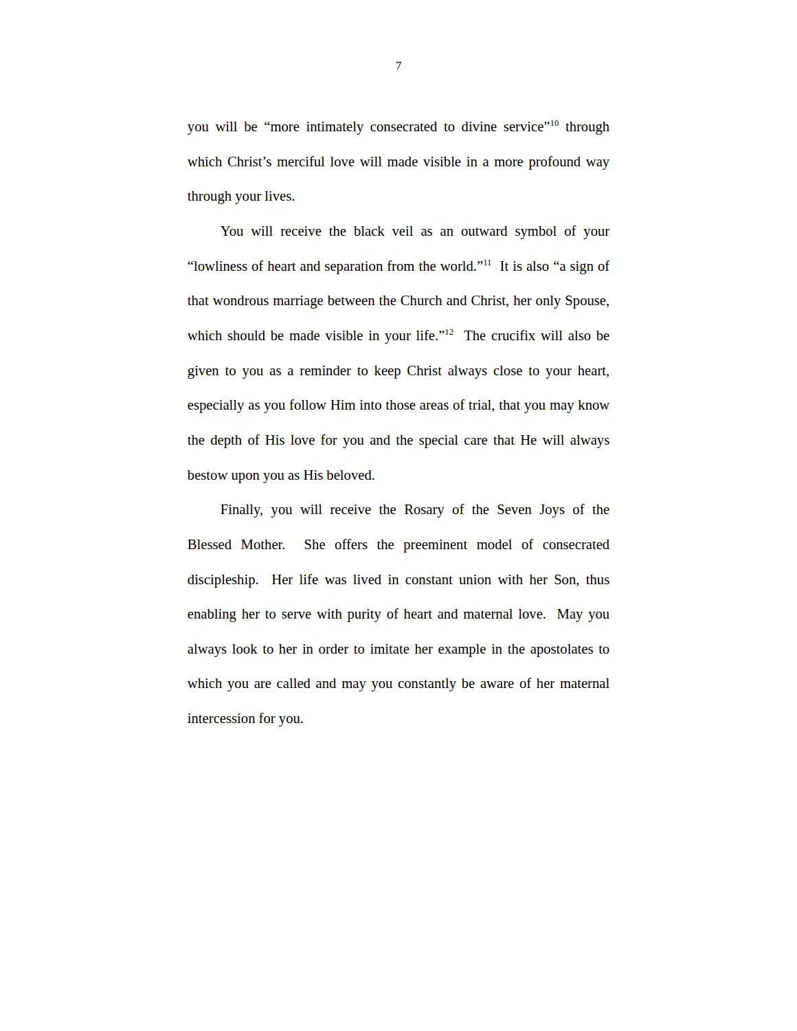7
you will be “more intimately consecrated to divine service”10 through which Christ’s merciful love will made visible in a more profound way through your lives.
You will receive the black veil as an outward symbol of your “lowliness of heart and separation from the world.”11 It is also “a sign of that wondrous marriage between the Church and Christ, her only Spouse, which should be made visible in your life.”12 The crucifix will also be given to you as a reminder to keep Christ always close to your heart, especially as you follow Him into those areas of trial, that you may know the depth of His love for you and the special care that He will always bestow upon you as His beloved.
Finally, you will receive the Rosary of the Seven Joys of the Blessed Mother. She offers the preeminent model of consecrated discipleship. Her life was lived in constant union with her Son, thus enabling her to serve with purity of heart and maternal love. May you always look to her in order to imitate her example in the apostolates to which you are called and may you constantly be aware of her maternal intercession for you.